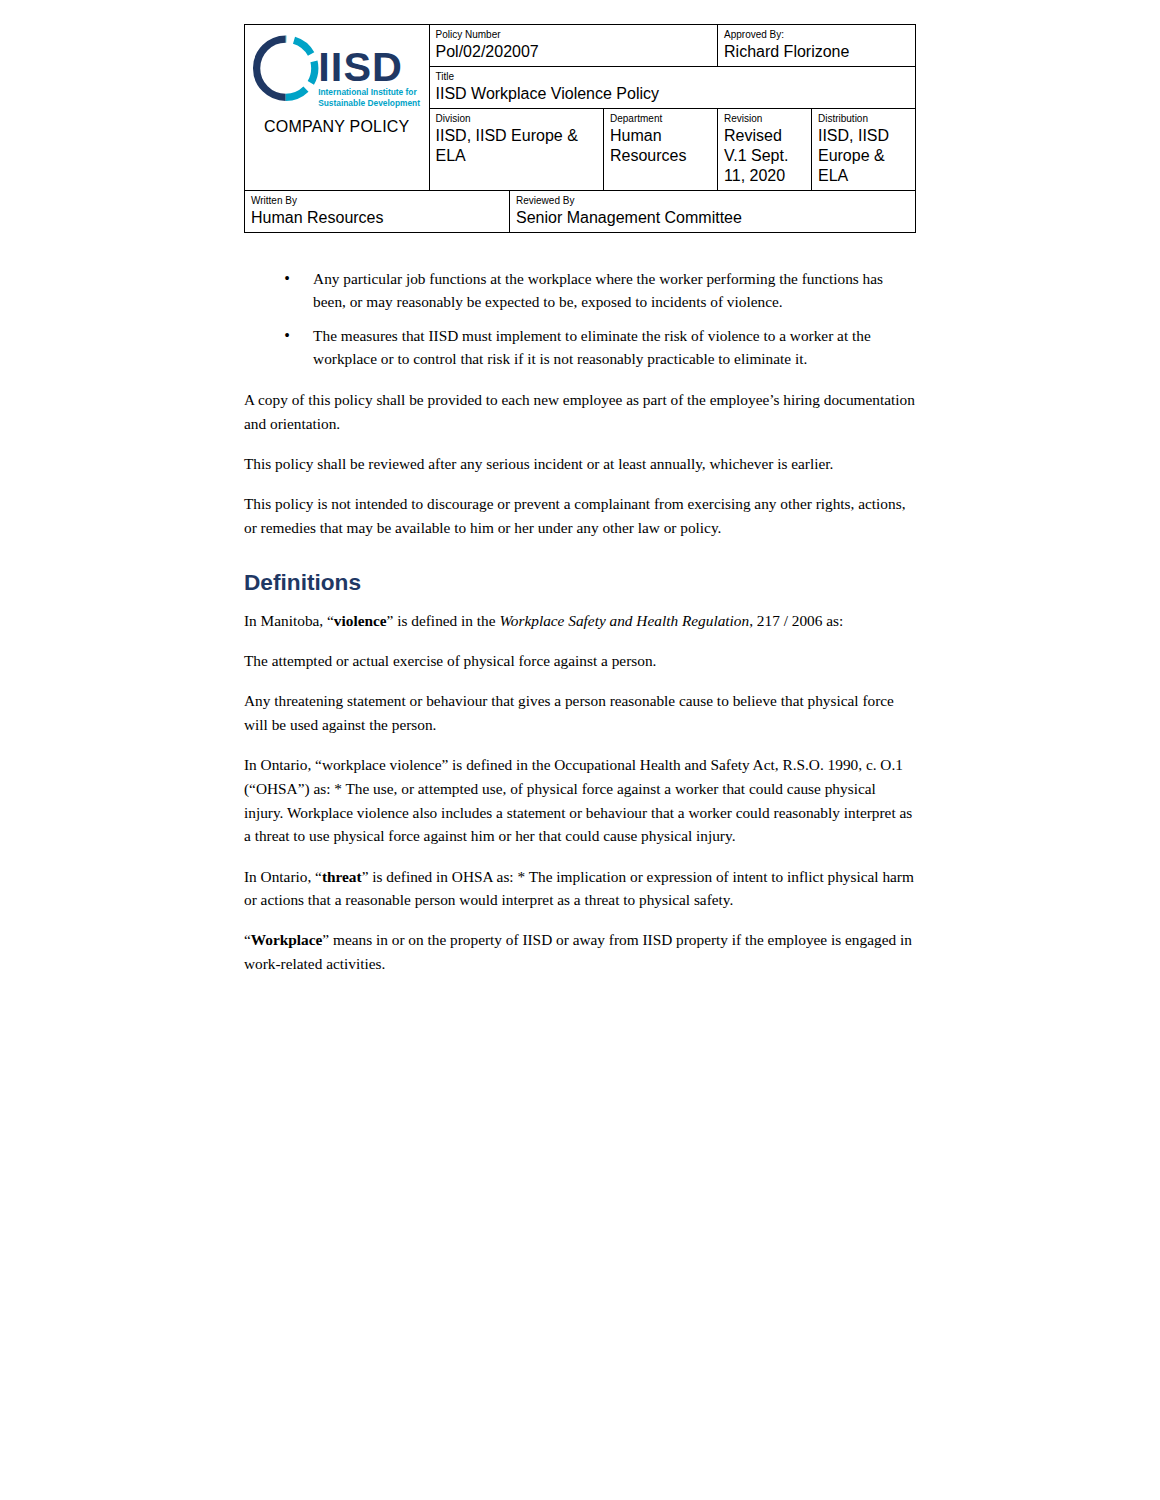| COMPANY POLICY | Policy Number Pol/02/202007 | Approved By: Richard Florizone |
| Title IISD Workplace Violence Policy |
| Division IISD, IISD Europe & ELA | Department Human Resources | Revision Revised V.1 Sept. 11, 2020 | Distribution IISD, IISD Europe & ELA |
| Written By Human Resources | Reviewed By Senior Management Committee |
Any particular job functions at the workplace where the worker performing the functions has been, or may reasonably be expected to be, exposed to incidents of violence.
The measures that IISD must implement to eliminate the risk of violence to a worker at the workplace or to control that risk if it is not reasonably practicable to eliminate it.
A copy of this policy shall be provided to each new employee as part of the employee’s hiring documentation and orientation.
This policy shall be reviewed after any serious incident or at least annually, whichever is earlier.
This policy is not intended to discourage or prevent a complainant from exercising any other rights, actions, or remedies that may be available to him or her under any other law or policy.
Definitions
In Manitoba, “violence” is defined in the Workplace Safety and Health Regulation, 217 / 2006 as:
The attempted or actual exercise of physical force against a person.
Any threatening statement or behaviour that gives a person reasonable cause to believe that physical force will be used against the person.
In Ontario, “workplace violence” is defined in the Occupational Health and Safety Act, R.S.O. 1990, c. O.1 (“OHSA”) as: * The use, or attempted use, of physical force against a worker that could cause physical injury. Workplace violence also includes a statement or behaviour that a worker could reasonably interpret as a threat to use physical force against him or her that could cause physical injury.
In Ontario, “threat” is defined in OHSA as: * The implication or expression of intent to inflict physical harm or actions that a reasonable person would interpret as a threat to physical safety.
“Workplace” means in or on the property of IISD or away from IISD property if the employee is engaged in work-related activities.